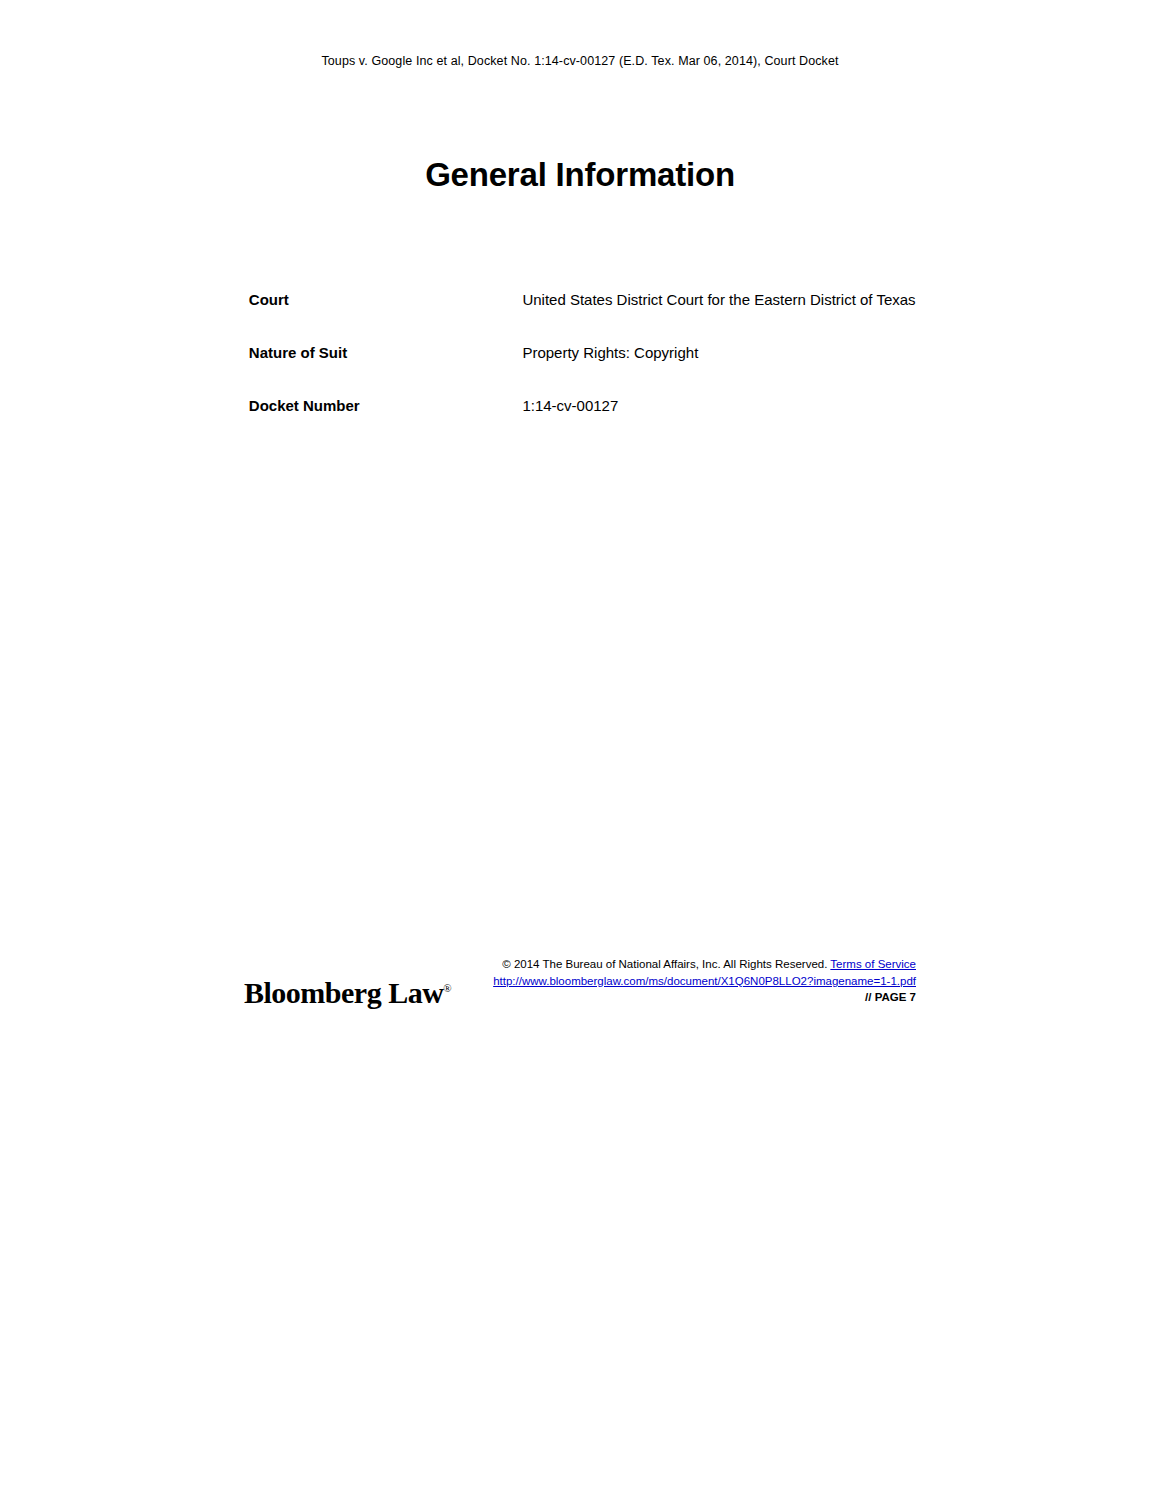Toups v. Google Inc et al, Docket No. 1:14-cv-00127 (E.D. Tex. Mar 06, 2014), Court Docket
General Information
| Court | United States District Court for the Eastern District of Texas |
| Nature of Suit | Property Rights: Copyright |
| Docket Number | 1:14-cv-00127 |
Bloomberg Law®
© 2014 The Bureau of National Affairs, Inc. All Rights Reserved. Terms of Service
http://www.bloomberglaw.com/ms/document/X1Q6N0P8LLO2?imagename=1-1.pdf // PAGE 7